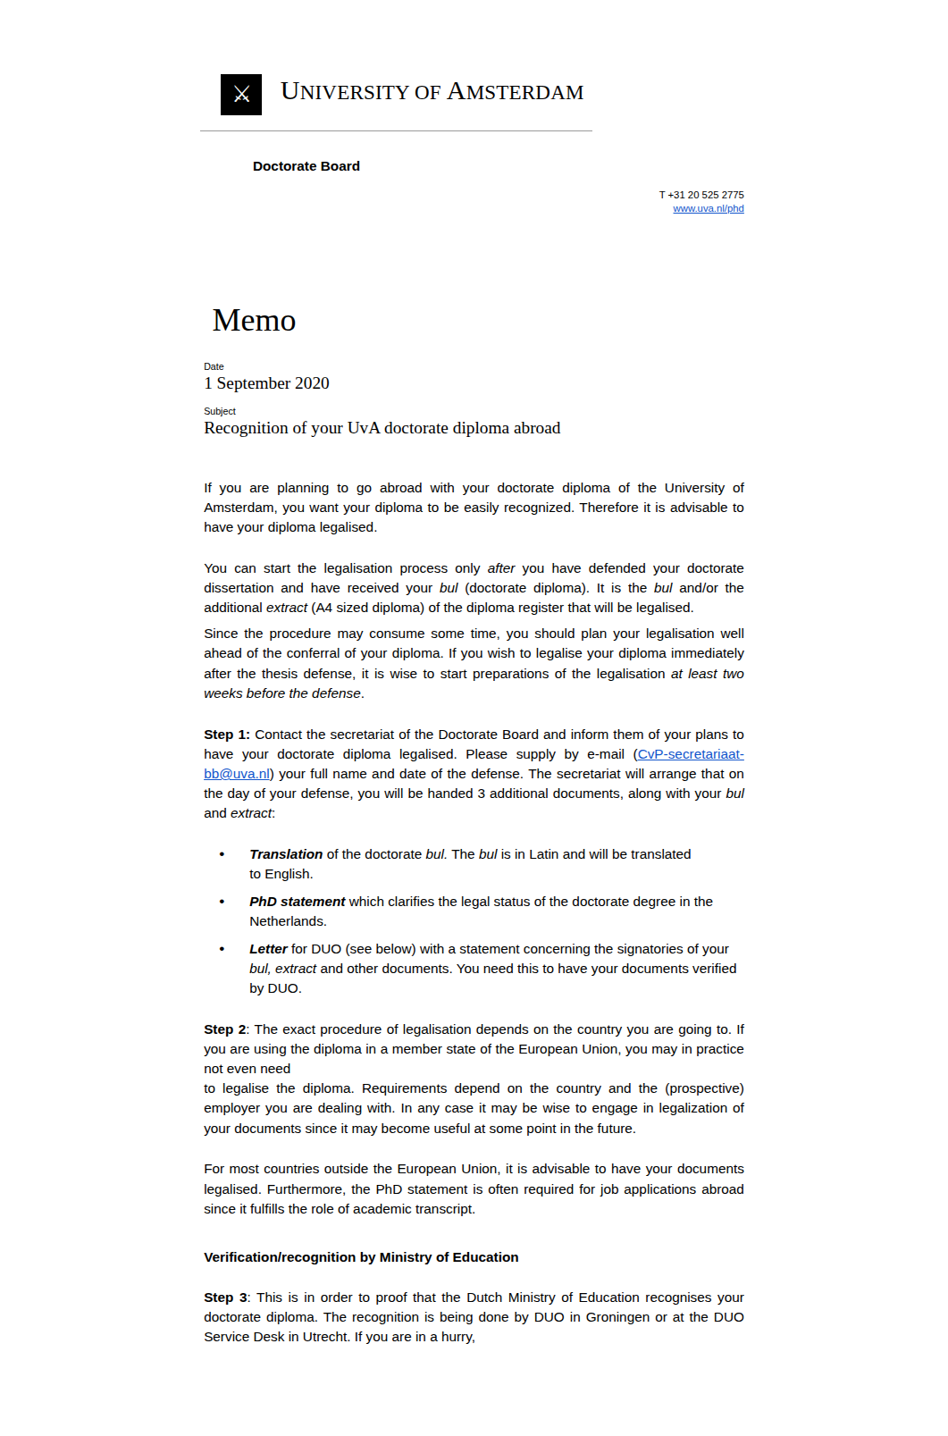⚔
UNIVERSITY OF AMSTERDAM
Doctorate Board
T +31 20 525 2775
www.uva.nl/phd
Memo
Date
1 September 2020
Subject
Recognition of your UvA doctorate diploma abroad
If you are planning to go abroad with your doctorate diploma of the University of Amsterdam, you want your diploma to be easily recognized. Therefore it is advisable to have your diploma legalised.
You can start the legalisation process only after you have defended your doctorate dissertation and have received your bul (doctorate diploma). It is the bul and/or the additional extract (A4 sized diploma) of the diploma register that will be legalised.
Since the procedure may consume some time, you should plan your legalisation well ahead of the conferral of your diploma. If you wish to legalise your diploma immediately after the thesis defense, it is wise to start preparations of the legalisation at least two weeks before the defense.
Step 1: Contact the secretariat of the Doctorate Board and inform them of your plans to have your doctorate diploma legalised. Please supply by e-mail (CvP-secretariaat-bb@uva.nl) your full name and date of the defense. The secretariat will arrange that on the day of your defense, you will be handed 3 additional documents, along with your bul and extract:
Translation of the doctorate bul. The bul is in Latin and will be translated to English.
PhD statement which clarifies the legal status of the doctorate degree in the Netherlands.
Letter for DUO (see below) with a statement concerning the signatories of your bul, extract and other documents. You need this to have your documents verified by DUO.
Step 2: The exact procedure of legalisation depends on the country you are going to. If you are using the diploma in a member state of the European Union, you may in practice not even need
to legalise the diploma. Requirements depend on the country and the (prospective) employer you are dealing with. In any case it may be wise to engage in legalization of your documents since it may become useful at some point in the future.
For most countries outside the European Union, it is advisable to have your documents legalised. Furthermore, the PhD statement is often required for job applications abroad since it fulfills the role of academic transcript.
Verification/recognition by Ministry of Education
Step 3: This is in order to proof that the Dutch Ministry of Education recognises your doctorate diploma. The recognition is being done by DUO in Groningen or at the DUO Service Desk in Utrecht. If you are in a hurry,